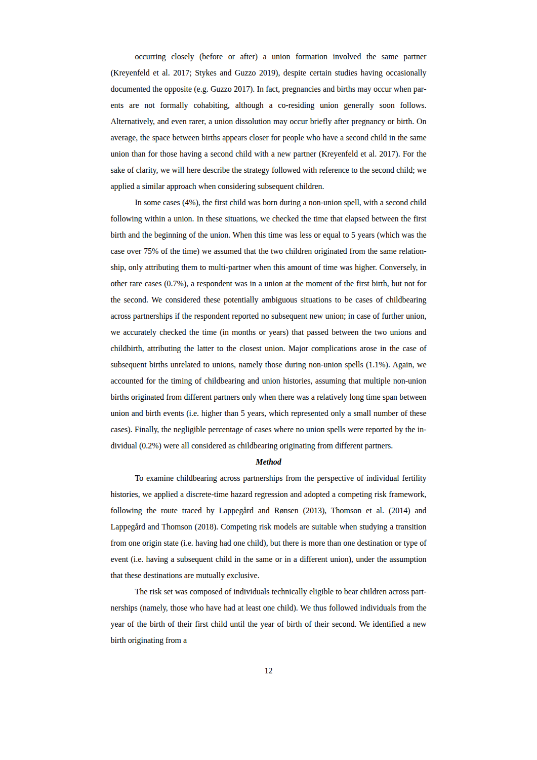occurring closely (before or after) a union formation involved the same partner (Kreyenfeld et al. 2017; Stykes and Guzzo 2019), despite certain studies having occasionally documented the opposite (e.g. Guzzo 2017). In fact, pregnancies and births may occur when parents are not formally cohabiting, although a co-residing union generally soon follows. Alternatively, and even rarer, a union dissolution may occur briefly after pregnancy or birth. On average, the space between births appears closer for people who have a second child in the same union than for those having a second child with a new partner (Kreyenfeld et al. 2017). For the sake of clarity, we will here describe the strategy followed with reference to the second child; we applied a similar approach when considering subsequent children.
In some cases (4%), the first child was born during a non-union spell, with a second child following within a union. In these situations, we checked the time that elapsed between the first birth and the beginning of the union. When this time was less or equal to 5 years (which was the case over 75% of the time) we assumed that the two children originated from the same relationship, only attributing them to multi-partner when this amount of time was higher. Conversely, in other rare cases (0.7%), a respondent was in a union at the moment of the first birth, but not for the second. We considered these potentially ambiguous situations to be cases of childbearing across partnerships if the respondent reported no subsequent new union; in case of further union, we accurately checked the time (in months or years) that passed between the two unions and childbirth, attributing the latter to the closest union. Major complications arose in the case of subsequent births unrelated to unions, namely those during non-union spells (1.1%). Again, we accounted for the timing of childbearing and union histories, assuming that multiple non-union births originated from different partners only when there was a relatively long time span between union and birth events (i.e. higher than 5 years, which represented only a small number of these cases). Finally, the negligible percentage of cases where no union spells were reported by the individual (0.2%) were all considered as childbearing originating from different partners.
Method
To examine childbearing across partnerships from the perspective of individual fertility histories, we applied a discrete-time hazard regression and adopted a competing risk framework, following the route traced by Lappegård and Rønsen (2013), Thomson et al. (2014) and Lappegård and Thomson (2018). Competing risk models are suitable when studying a transition from one origin state (i.e. having had one child), but there is more than one destination or type of event (i.e. having a subsequent child in the same or in a different union), under the assumption that these destinations are mutually exclusive.
The risk set was composed of individuals technically eligible to bear children across partnerships (namely, those who have had at least one child). We thus followed individuals from the year of the birth of their first child until the year of birth of their second. We identified a new birth originating from a
12